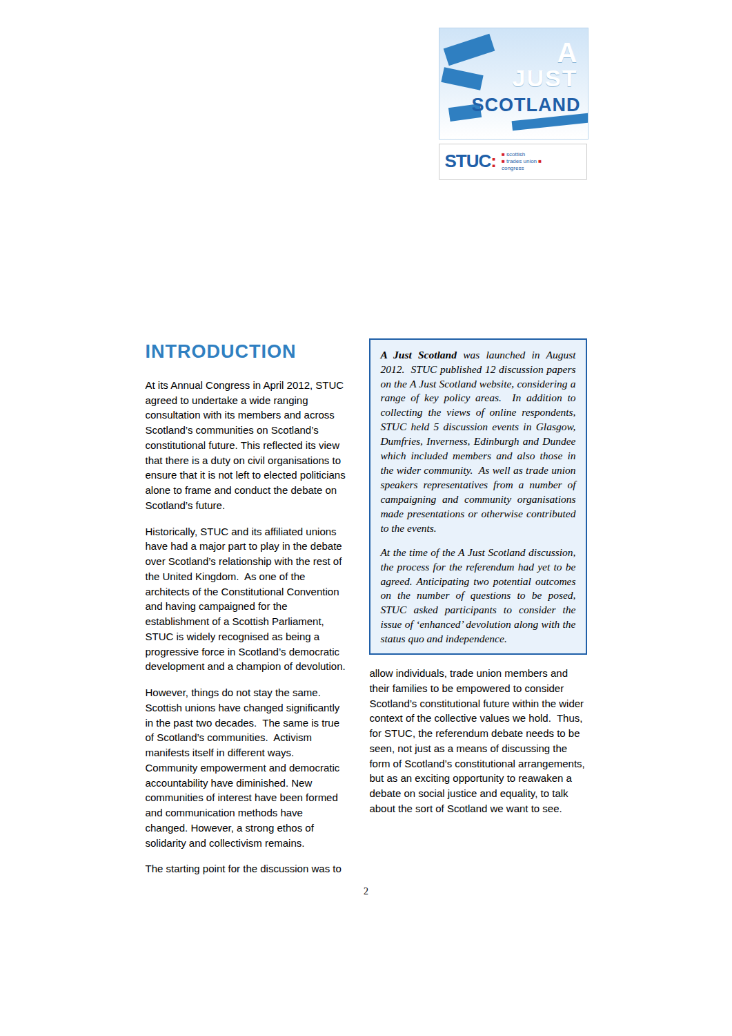A JUST SCOTLAND
STUC: ■ scottish
■ trades union ■
congress
INTRODUCTION
At its Annual Congress in April 2012, STUC agreed to undertake a wide ranging consultation with its members and across Scotland’s communities on Scotland’s constitutional future. This reflected its view that there is a duty on civil organisations to ensure that it is not left to elected politicians alone to frame and conduct the debate on Scotland’s future.
Historically, STUC and its affiliated unions have had a major part to play in the debate over Scotland’s relationship with the rest of the United Kingdom. As one of the architects of the Constitutional Convention and having campaigned for the establishment of a Scottish Parliament, STUC is widely recognised as being a progressive force in Scotland’s democratic development and a champion of devolution.
However, things do not stay the same. Scottish unions have changed significantly in the past two decades. The same is true of Scotland’s communities. Activism manifests itself in different ways. Community empowerment and democratic accountability have diminished. New communities of interest have been formed and communication methods have changed. However, a strong ethos of solidarity and collectivism remains.
The starting point for the discussion was to
A Just Scotland was launched in August 2012. STUC published 12 discussion papers on the A Just Scotland website, considering a range of key policy areas. In addition to collecting the views of online respondents, STUC held 5 discussion events in Glasgow, Dumfries, Inverness, Edinburgh and Dundee which included members and also those in the wider community. As well as trade union speakers representatives from a number of campaigning and community organisations made presentations or otherwise contributed to the events.
At the time of the A Just Scotland discussion, the process for the referendum had yet to be agreed. Anticipating two potential outcomes on the number of questions to be posed, STUC asked participants to consider the issue of ‘enhanced’ devolution along with the status quo and independence.
allow individuals, trade union members and their families to be empowered to consider Scotland’s constitutional future within the wider context of the collective values we hold. Thus, for STUC, the referendum debate needs to be seen, not just as a means of discussing the form of Scotland’s constitutional arrangements, but as an exciting opportunity to reawaken a debate on social justice and equality, to talk about the sort of Scotland we want to see.
2